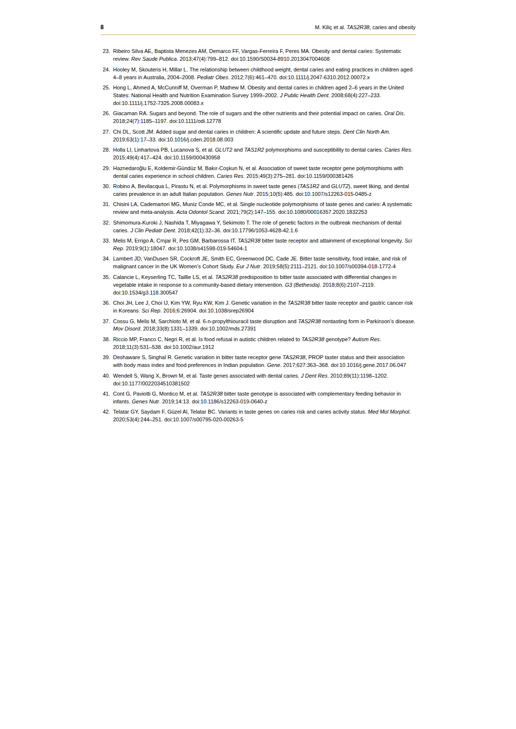8
M. Kiliç et al. TAS2R38, caries and obesity
Ribeiro Silva AE, Baptista Menezes AM, Demarco FF, Vargas-Ferreira F, Peres MA. Obesity and dental caries: Systematic review. Rev Saude Publica. 2013;47(4):799–812. doi:10.1590/S0034-8910.2013047004608
Hooley M, Skouteris H, Millar L. The relationship between childhood weight, dental caries and eating practices in children aged 4–8 years in Australia, 2004–2008. Pediatr Obes. 2012;7(6):461–470. doi:10.1111/j.2047-6310.2012.00072.x
Hong L, Ahmed A, McCunniff M, Overman P, Mathew M. Obesity and dental caries in children aged 2–6 years in the United States: National Health and Nutrition Examination Survey 1999–2002. J Public Health Dent. 2008;68(4):227–233. doi:10.1111/j.1752-7325.2008.00083.x
Giacaman RA. Sugars and beyond. The role of sugars and the other nutrients and their potential impact on caries. Oral Dis. 2018;24(7):1185–1197. doi:10.1111/odi.12778
Chi DL, Scott JM. Added sugar and dental caries in children: A scientific update and future steps. Dent Clin North Am. 2019;63(1):17–33. doi:10.1016/j.cden.2018.08.003
Holla LI, Linhartova PB, Lucanova S, et al. GLUT2 and TAS1R2 polymorphisms and susceptibility to dental caries. Caries Res. 2015;49(4):417–424. doi:10.1159/000430958
Haznedaroğlu E, Koldemir-Gündüz M, Bakır-Coşkun N, et al. Association of sweet taste receptor gene polymorphisms with dental caries experience in school children. Caries Res. 2015;49(3):275–281. doi:10.1159/000381426
Robino A, Bevilacqua L, Pirastu N, et al. Polymorphisms in sweet taste genes (TAS1R2 and GLUT2), sweet liking, and dental caries prevalence in an adult Italian population. Genes Nutr. 2015;10(5):485. doi:10.1007/s12263-015-0485-z
Chisini LA, Cademartori MG, Muniz Conde MC, et al. Single nucleotide polymorphisms of taste genes and caries: A systematic review and meta-analysis. Acta Odontol Scand. 2021;79(2):147–155. doi:10.1080/00016357.2020.1832253
Shimomura-Kuroki J, Nashida T, Miyagawa Y, Sekimoto T. The role of genetic factors in the outbreak mechanism of dental caries. J Clin Pediatr Dent. 2018;42(1):32–36. doi:10.17796/1053-4628-42.1.6
Melis M, Errigo A, Crnjar R, Pes GM, Barbarossa IT. TAS2R38 bitter taste receptor and attainment of exceptional longevity. Sci Rep. 2019;9(1):18047. doi:10.1038/s41598-019-54604-1
Lambert JD, VanDusen SR, Cockroft JE, Smith EC, Greenwood DC, Cade JE. Bitter taste sensitivity, food intake, and risk of malignant cancer in the UK Women’s Cohort Study. Eur J Nutr. 2019;58(5):2111–2121. doi:10.1007/s00394-018-1772-4
Calancie L, Keyserling TC, Taillie LS, et al. TAS2R38 predisposition to bitter taste associated with differential changes in vegetable intake in response to a community-based dietary intervention. G3 (Bethesda). 2018;8(6):2107–2119. doi:10.1534/g3.118.300547
Choi JH, Lee J, Choi IJ, Kim YW, Ryu KW, Kim J. Genetic variation in the TAS2R38 bitter taste receptor and gastric cancer risk in Koreans. Sci Rep. 2016;6:26904. doi:10.1038/srep26904
Cossu G, Melis M, Sarchioto M, et al. 6-n-propylthiouracil taste disruption and TAS2R38 nontasting form in Parkinson’s disease. Mov Disord. 2018;33(8):1331–1339. doi:10.1002/mds.27391
Riccio MP, Franco C, Negri R, et al. Is food refusal in autistic children related to TAS2R38 genotype? Autism Res. 2018;11(3):531–538. doi:10.1002/aur.1912
Deshaware S, Singhal R. Genetic variation in bitter taste receptor gene TAS2R38, PROP taster status and their association with body mass index and food preferences in Indian population. Gene. 2017;627:363–368. doi:10.1016/j.gene.2017.06.047
Wendell S, Wang X, Brown M, et al. Taste genes associated with dental caries. J Dent Res. 2010;89(11):1198–1202. doi:10.1177/0022034510381502
Cont G, Paviotti G, Montico M, et al. TAS2R38 bitter taste genotype is associated with complementary feeding behavior in infants. Genes Nutr. 2019;14:13. doi:10.1186/s12263-019-0640-z
Telatar GY, Saydam F, Güzel Al, Telatar BC. Variants in taste genes on caries risk and caries activity status. Med Mol Morphol. 2020;53(4):244–251. doi:10.1007/s00795-020-00263-5